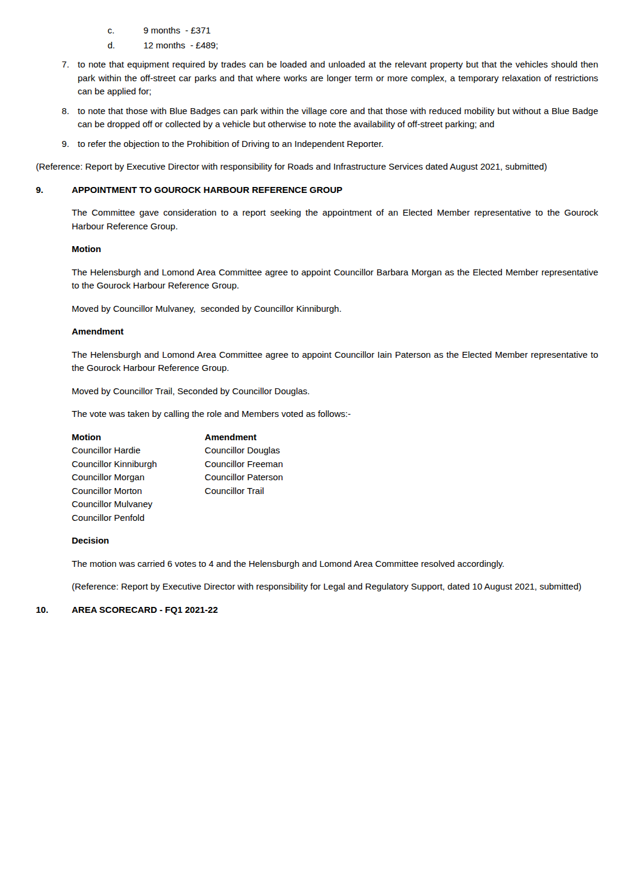c. 9 months - £371
d. 12 months - £489;
to note that equipment required by trades can be loaded and unloaded at the relevant property but that the vehicles should then park within the off-street car parks and that where works are longer term or more complex, a temporary relaxation of restrictions can be applied for;
to note that those with Blue Badges can park within the village core and that those with reduced mobility but without a Blue Badge can be dropped off or collected by a vehicle but otherwise to note the availability of off-street parking; and
to refer the objection to the Prohibition of Driving to an Independent Reporter.
(Reference: Report by Executive Director with responsibility for Roads and Infrastructure Services dated August 2021, submitted)
9. Appointment to Gourock Harbour Reference Group
The Committee gave consideration to a report seeking the appointment of an Elected Member representative to the Gourock Harbour Reference Group.
Motion
The Helensburgh and Lomond Area Committee agree to appoint Councillor Barbara Morgan as the Elected Member representative to the Gourock Harbour Reference Group.
Moved by Councillor Mulvaney, seconded by Councillor Kinniburgh.
Amendment
The Helensburgh and Lomond Area Committee agree to appoint Councillor Iain Paterson as the Elected Member representative to the Gourock Harbour Reference Group.
Moved by Councillor Trail, Seconded by Councillor Douglas.
The vote was taken by calling the role and Members voted as follows:-
| Motion | Amendment |
| Councillor Hardie Councillor Kinniburgh Councillor Morgan Councillor Morton Councillor Mulvaney Councillor Penfold | Councillor Douglas Councillor Freeman Councillor Paterson Councillor Trail |
Decision
The motion was carried 6 votes to 4 and the Helensburgh and Lomond Area Committee resolved accordingly.
(Reference: Report by Executive Director with responsibility for Legal and Regulatory Support, dated 10 August 2021, submitted)
10. Area Scorecard - FQ1 2021-22